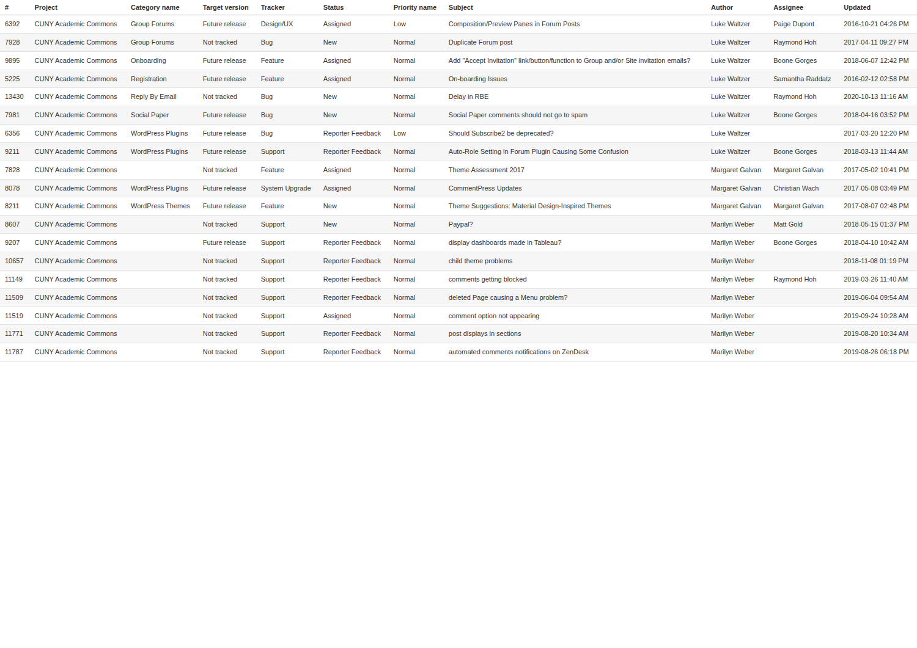| # | Project | Category name | Target version | Tracker | Status | Priority name | Subject | Author | Assignee | Updated |
| --- | --- | --- | --- | --- | --- | --- | --- | --- | --- | --- |
| 6392 | CUNY Academic Commons | Group Forums | Future release | Design/UX | Assigned | Low | Composition/Preview Panes in Forum Posts | Luke Waltzer | Paige Dupont | 2016-10-21 04:26 PM |
| 7928 | CUNY Academic Commons | Group Forums | Not tracked | Bug | New | Normal | Duplicate Forum post | Luke Waltzer | Raymond Hoh | 2017-04-11 09:27 PM |
| 9895 | CUNY Academic Commons | Onboarding | Future release | Feature | Assigned | Normal | Add "Accept Invitation" link/button/function to Group and/or Site invitation emails? | Luke Waltzer | Boone Gorges | 2018-06-07 12:42 PM |
| 5225 | CUNY Academic Commons | Registration | Future release | Feature | Assigned | Normal | On-boarding Issues | Luke Waltzer | Samantha Raddatz | 2016-02-12 02:58 PM |
| 13430 | CUNY Academic Commons | Reply By Email | Not tracked | Bug | New | Normal | Delay in RBE | Luke Waltzer | Raymond Hoh | 2020-10-13 11:16 AM |
| 7981 | CUNY Academic Commons | Social Paper | Future release | Bug | New | Normal | Social Paper comments should not go to spam | Luke Waltzer | Boone Gorges | 2018-04-16 03:52 PM |
| 6356 | CUNY Academic Commons | WordPress Plugins | Future release | Bug | Reporter Feedback | Low | Should Subscribe2 be deprecated? | Luke Waltzer | | 2017-03-20 12:20 PM |
| 9211 | CUNY Academic Commons | WordPress Plugins | Future release | Support | Reporter Feedback | Normal | Auto-Role Setting in Forum Plugin Causing Some Confusion | Luke Waltzer | Boone Gorges | 2018-03-13 11:44 AM |
| 7828 | CUNY Academic Commons | | Not tracked | Feature | Assigned | Normal | Theme Assessment 2017 | Margaret Galvan | Margaret Galvan | 2017-05-02 10:41 PM |
| 8078 | CUNY Academic Commons | WordPress Plugins | Future release | System Upgrade | Assigned | Normal | CommentPress Updates | Margaret Galvan | Christian Wach | 2017-05-08 03:49 PM |
| 8211 | CUNY Academic Commons | WordPress Themes | Future release | Feature | New | Normal | Theme Suggestions: Material Design-Inspired Themes | Margaret Galvan | Margaret Galvan | 2017-08-07 02:48 PM |
| 8607 | CUNY Academic Commons | | Not tracked | Support | New | Normal | Paypal? | Marilyn Weber | Matt Gold | 2018-05-15 01:37 PM |
| 9207 | CUNY Academic Commons | | Future release | Support | Reporter Feedback | Normal | display dashboards made in Tableau? | Marilyn Weber | Boone Gorges | 2018-04-10 10:42 AM |
| 10657 | CUNY Academic Commons | | Not tracked | Support | Reporter Feedback | Normal | child theme problems | Marilyn Weber | | 2018-11-08 01:19 PM |
| 11149 | CUNY Academic Commons | | Not tracked | Support | Reporter Feedback | Normal | comments getting blocked | Marilyn Weber | Raymond Hoh | 2019-03-26 11:40 AM |
| 11509 | CUNY Academic Commons | | Not tracked | Support | Reporter Feedback | Normal | deleted Page causing a Menu problem? | Marilyn Weber | | 2019-06-04 09:54 AM |
| 11519 | CUNY Academic Commons | | Not tracked | Support | Assigned | Normal | comment option not appearing | Marilyn Weber | | 2019-09-24 10:28 AM |
| 11771 | CUNY Academic Commons | | Not tracked | Support | Reporter Feedback | Normal | post displays in sections | Marilyn Weber | | 2019-08-20 10:34 AM |
| 11787 | CUNY Academic Commons | | Not tracked | Support | Reporter Feedback | Normal | automated comments notifications on ZenDesk | Marilyn Weber | | 2019-08-26 06:18 PM |